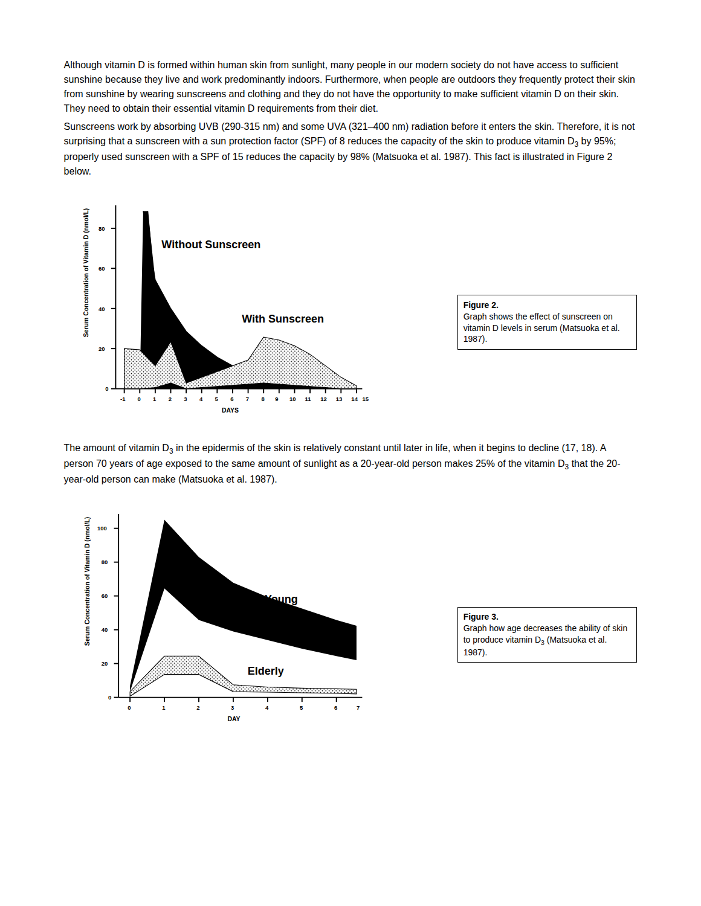Although vitamin D is formed within human skin from sunlight, many people in our modern society do not have access to sufficient sunshine because they live and work predominantly indoors. Furthermore, when people are outdoors they frequently protect their skin from sunshine by wearing sunscreens and clothing and they do not have the opportunity to make sufficient vitamin D on their skin. They need to obtain their essential vitamin D requirements from their diet.
Sunscreens work by absorbing UVB (290-315 nm) and some UVA (321–400 nm) radiation before it enters the skin. Therefore, it is not surprising that a sunscreen with a sun protection factor (SPF) of 8 reduces the capacity of the skin to produce vitamin D3 by 95%; properly used sunscreen with a SPF of 15 reduces the capacity by 98% (Matsuoka et al. 1987). This fact is illustrated in Figure 2 below.
80 60 40 20 0 Serum Concentration of Vitamin D (nmol/L) -1 0 1 2 3 4 5 6 7 8 9 10 11 12 13 14 15 DAYS Without Sunscreen With Sunscreen
Figure 2.
Graph shows the effect of sunscreen on vitamin D levels in serum (Matsuoka et al. 1987).
The amount of vitamin D3 in the epidermis of the skin is relatively constant until later in life, when it begins to decline (17, 18). A person 70 years of age exposed to the same amount of sunlight as a 20-year-old person makes 25% of the vitamin D3 that the 20-year-old person can make (Matsuoka et al. 1987).
100 80 60 40 20 0 Serum Concentration of Vitamin D (nmol/L) 0 1 2 3 4 5 6 7 DAY Young Elderly
Figure 3.
Graph how age decreases the ability of skin to produce vitamin D3 (Matsuoka et al. 1987).